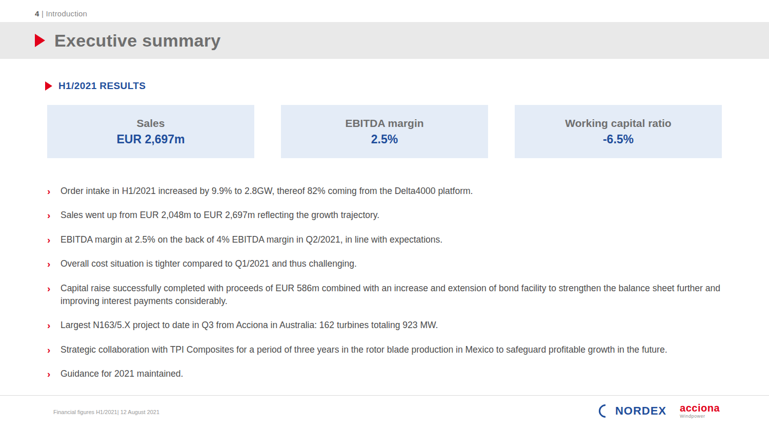4 | Introduction
Executive summary
H1/2021 RESULTS
Sales
EUR 2,697m
EBITDA margin
2.5%
Working capital ratio
-6.5%
Order intake in H1/2021 increased by 9.9% to 2.8GW, thereof 82% coming from the Delta4000 platform.
Sales went up from EUR 2,048m to EUR 2,697m reflecting the growth trajectory.
EBITDA margin at 2.5% on the back of 4% EBITDA margin in Q2/2021, in line with expectations.
Overall cost situation is tighter compared to Q1/2021 and thus challenging.
Capital raise successfully completed with proceeds of EUR 586m combined with an increase and extension of bond facility to strengthen the balance sheet further and improving interest payments considerably.
Largest N163/5.X project to date in Q3 from Acciona in Australia: 162 turbines totaling 923 MW.
Strategic collaboration with TPI Composites for a period of three years in the rotor blade production in Mexico to safeguard profitable growth in the future.
Guidance for 2021 maintained.
Financial figures H1/2021| 12 August 2021
NORDEX
acciona
Windpower